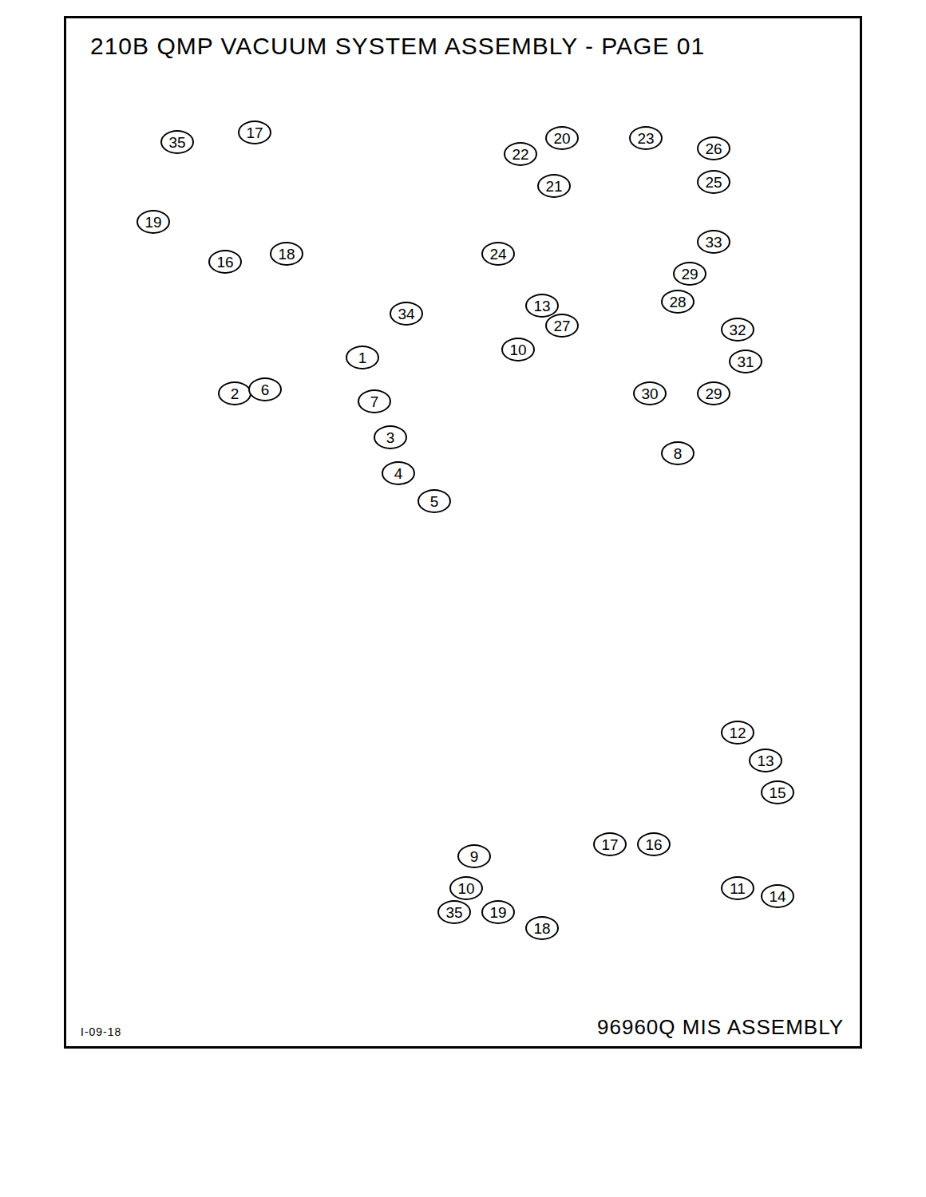210B QMP VACUUM SYSTEM ASSEMBLY - PAGE 01
35
17
22
20
23
26
25
21
33
29
28
24
13
27
10
32
31
29
30
19
16
18
34
1
2
6
7
3
4
5
8
9
10
17
16
12
13
15
11
14
35
19
18
I-09-18
96960Q MIS ASSEMBLY